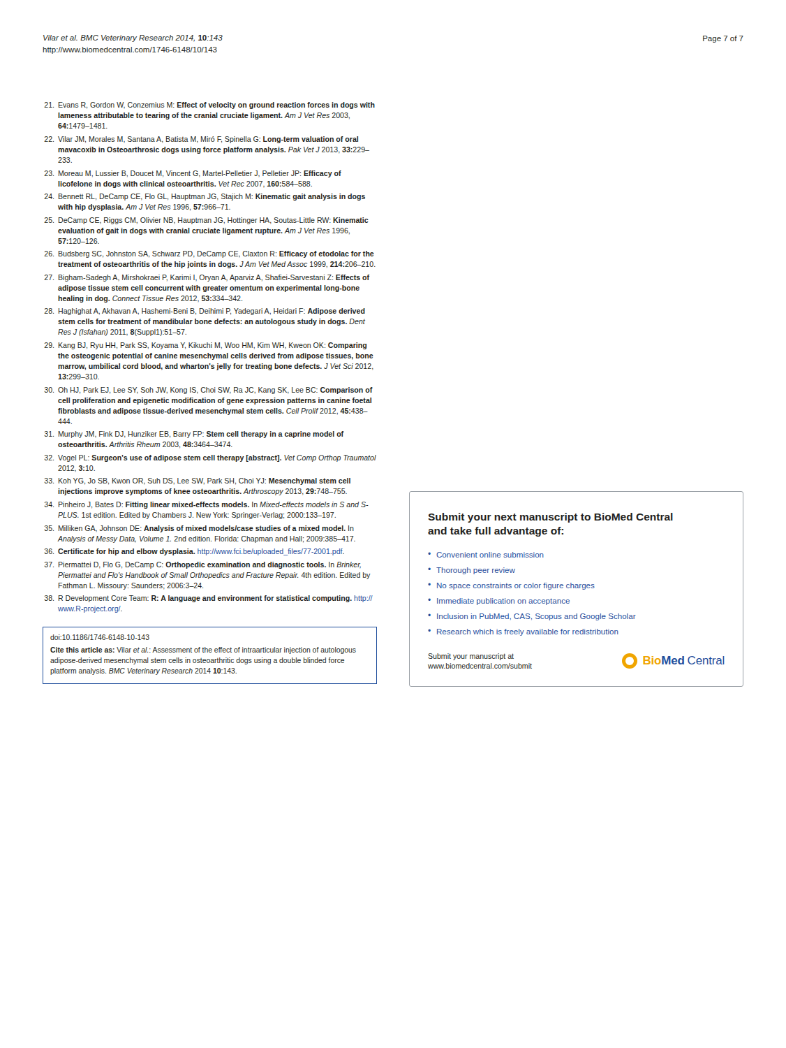Vilar et al. BMC Veterinary Research 2014, 10:143
http://www.biomedcentral.com/1746-6148/10/143
Page 7 of 7
21. Evans R, Gordon W, Conzemius M: Effect of velocity on ground reaction forces in dogs with lameness attributable to tearing of the cranial cruciate ligament. Am J Vet Res 2003, 64: 1479–1481.
22. Vilar JM, Morales M, Santana A, Batista M, Miró F, Spinella G: Long-term valuation of oral mavacoxib in Osteoarthrosic dogs using force platform analysis. Pak Vet J 2013, 33: 229–233.
23. Moreau M, Lussier B, Doucet M, Vincent G, Martel-Pelletier J, Pelletier JP: Efficacy of licofelone in dogs with clinical osteoarthritis. Vet Rec 2007, 160: 584–588.
24. Bennett RL, DeCamp CE, Flo GL, Hauptman JG, Stajich M: Kinematic gait analysis in dogs with hip dysplasia. Am J Vet Res 1996, 57: 966–71.
25. DeCamp CE, Riggs CM, Olivier NB, Hauptman JG, Hottinger HA, Soutas-Little RW: Kinematic evaluation of gait in dogs with cranial cruciate ligament rupture. Am J Vet Res 1996, 57: 120–126.
26. Budsberg SC, Johnston SA, Schwarz PD, DeCamp CE, Claxton R: Efficacy of etodolac for the treatment of osteoarthritis of the hip joints in dogs. J Am Vet Med Assoc 1999, 214: 206–210.
27. Bigham-Sadegh A, Mirshokraei P, Karimi I, Oryan A, Aparviz A, Shafiei-Sarvestani Z: Effects of adipose tissue stem cell concurrent with greater omentum on experimental long-bone healing in dog. Connect Tissue Res 2012, 53: 334–342.
28. Haghighat A, Akhavan A, Hashemi-Beni B, Deihimi P, Yadegari A, Heidari F: Adipose derived stem cells for treatment of mandibular bone defects: an autologous study in dogs. Dent Res J (Isfahan) 2011, 8(Suppl1):51–57.
29. Kang BJ, Ryu HH, Park SS, Koyama Y, Kikuchi M, Woo HM, Kim WH, Kweon OK: Comparing the osteogenic potential of canine mesenchymal cells derived from adipose tissues, bone marrow, umbilical cord blood, and wharton's jelly for treating bone defects. J Vet Sci 2012, 13: 299–310.
30. Oh HJ, Park EJ, Lee SY, Soh JW, Kong IS, Choi SW, Ra JC, Kang SK, Lee BC: Comparison of cell proliferation and epigenetic modification of gene expression patterns in canine foetal fibroblasts and adipose tissue-derived mesenchymal stem cells. Cell Prolif 2012, 45: 438–444.
31. Murphy JM, Fink DJ, Hunziker EB, Barry FP: Stem cell therapy in a caprine model of osteoarthritis. Arthritis Rheum 2003, 48: 3464–3474.
32. Vogel PL: Surgeon's use of adipose stem cell therapy [abstract]. Vet Comp Orthop Traumatol 2012, 3: 10.
33. Koh YG, Jo SB, Kwon OR, Suh DS, Lee SW, Park SH, Choi YJ: Mesenchymal stem cell injections improve symptoms of knee osteoarthritis. Arthroscopy 2013, 29: 748–755.
34. Pinheiro J, Bates D: Fitting linear mixed-effects models. In Mixed-effects models in S and S-PLUS. 1st edition. Edited by Chambers J. New York: Springer-Verlag; 2000:133–197.
35. Milliken GA, Johnson DE: Analysis of mixed models/case studies of a mixed model. In Analysis of Messy Data, Volume 1. 2nd edition. Florida: Chapman and Hall; 2009:385–417.
36. Certificate for hip and elbow dysplasia. http://www.fci.be/uploaded_files/77-2001.pdf.
37. Piermattei D, Flo G, DeCamp C: Orthopedic examination and diagnostic tools. In Brinker, Piermattei and Flo's Handbook of Small Orthopedics and Fracture Repair. 4th edition. Edited by Fathman L. Missoury: Saunders; 2006:3–24.
38. R Development Core Team: R: A language and environment for statistical computing. http://www.R-project.org/.
doi:10.1186/1746-6148-10-143
Cite this article as: Vilar et al.: Assessment of the effect of intraarticular injection of autologous adipose-derived mesenchymal stem cells in osteoarthritic dogs using a double blinded force platform analysis. BMC Veterinary Research 2014 10:143.
Submit your next manuscript to BioMed Central
and take full advantage of:
Convenient online submission
Thorough peer review
No space constraints or color figure charges
Immediate publication on acceptance
Inclusion in PubMed, CAS, Scopus and Google Scholar
Research which is freely available for redistribution
Submit your manuscript at
www.biomedcentral.com/submit
Bio Med Central